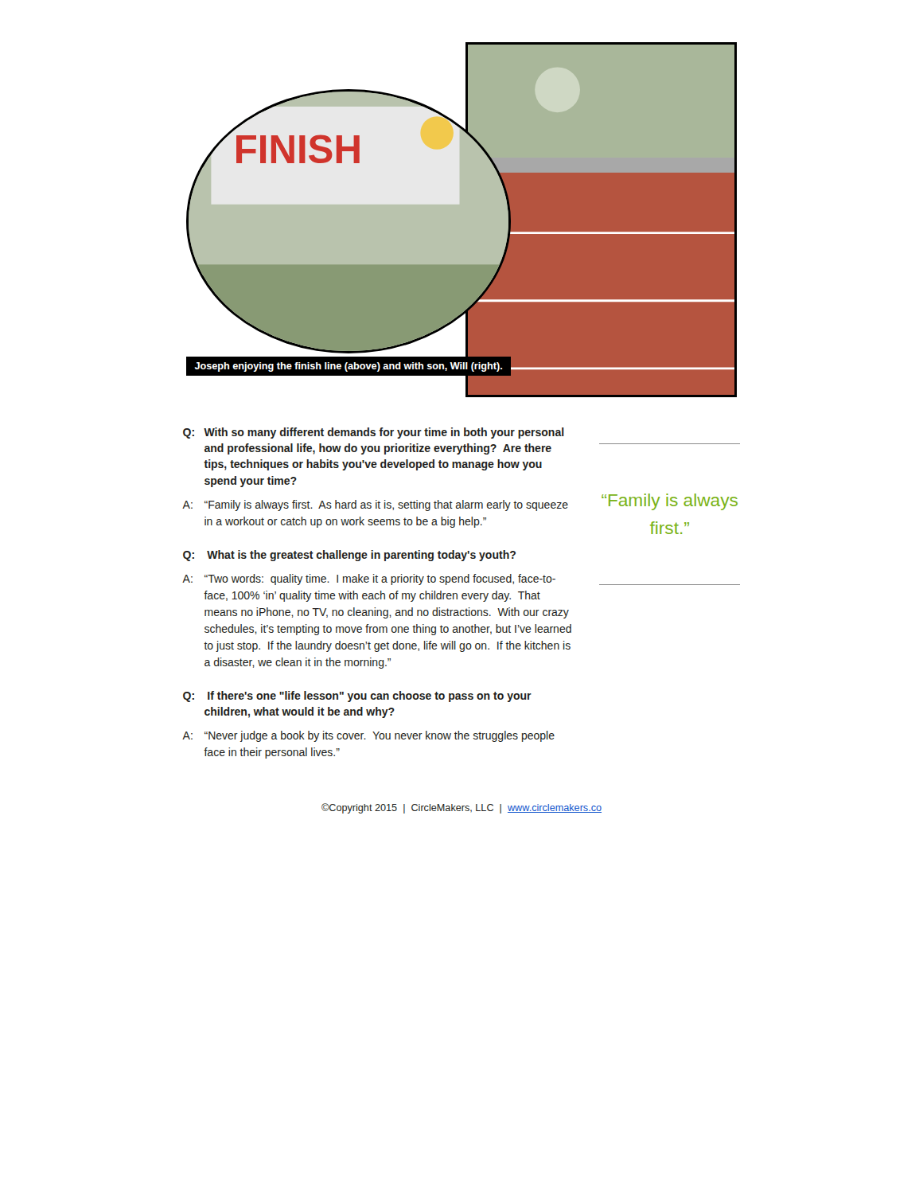Joseph enjoying the finish line (above) and with son, Will (right).
Q: With so many different demands for your time in both your personal and professional life, how do you prioritize everything? Are there tips, techniques or habits you've developed to manage how you spend your time?
A: “Family is always first. As hard as it is, setting that alarm early to squeeze in a workout or catch up on work seems to be a big help.”
Q: What is the greatest challenge in parenting today's youth?
A: “Two words: quality time. I make it a priority to spend focused, face-to-face, 100% ‘in’ quality time with each of my children every day. That means no iPhone, no TV, no cleaning, and no distractions. With our crazy schedules, it’s tempting to move from one thing to another, but I’ve learned to just stop. If the laundry doesn’t get done, life will go on. If the kitchen is a disaster, we clean it in the morning.”
Q: If there's one "life lesson" you can choose to pass on to your children, what would it be and why?
A: “Never judge a book by its cover. You never know the struggles people face in their personal lives.”
“Family is always first.”
©Copyright 2015 | CircleMakers, LLC | www.circlemakers.co